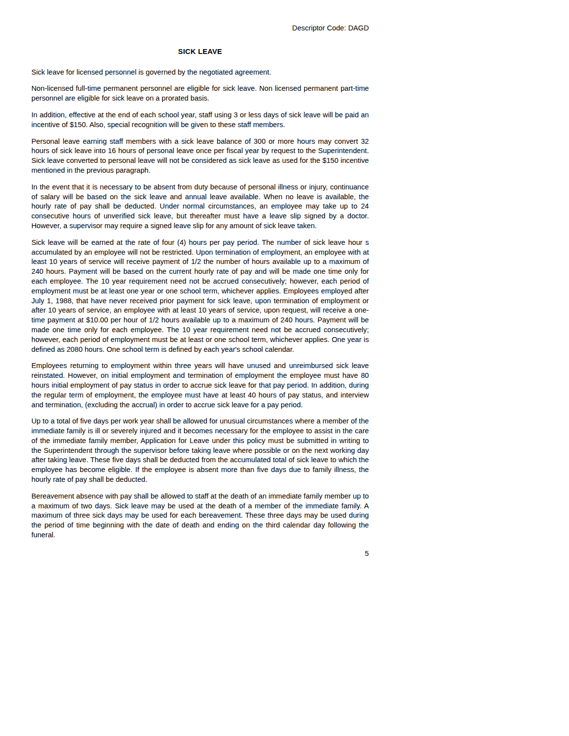Descriptor Code: DAGD
SICK LEAVE
Sick leave for licensed personnel is governed by the negotiated agreement.
Non-licensed full-time permanent personnel are eligible for sick leave. Non licensed permanent part-time personnel are eligible for sick leave on a prorated basis.
In addition, effective at the end of each school year, staff using 3 or less days of sick leave will be paid an incentive of $150. Also, special recognition will be given to these staff members.
Personal leave earning staff members with a sick leave balance of 300 or more hours may convert 32 hours of sick leave into 16 hours of personal leave once per fiscal year by request to the Superintendent. Sick leave converted to personal leave will not be considered as sick leave as used for the $150 incentive mentioned in the previous paragraph.
In the event that it is necessary to be absent from duty because of personal illness or injury, continuance of salary will be based on the sick leave and annual leave available. When no leave is available, the hourly rate of pay shall be deducted. Under normal circumstances, an employee may take up to 24 consecutive hours of unverified sick leave, but thereafter must have a leave slip signed by a doctor. However, a supervisor may require a signed leave slip for any amount of sick leave taken.
Sick leave will be earned at the rate of four (4) hours per pay period. The number of sick leave hour s accumulated by an employee will not be restricted. Upon termination of employment, an employee with at least 10 years of service will receive payment of 1/2 the number of hours available up to a maximum of 240 hours. Payment will be based on the current hourly rate of pay and will be made one time only for each employee. The 10 year requirement need not be accrued consecutively; however, each period of employment must be at least one year or one school term, whichever applies. Employees employed after July 1, 1988, that have never received prior payment for sick leave, upon termination of employment or after 10 years of service, an employee with at least 10 years of service, upon request, will receive a one-time payment at $10.00 per hour of 1/2 hours available up to a maximum of 240 hours. Payment will be made one time only for each employee. The 10 year requirement need not be accrued consecutively; however, each period of employment must be at least or one school term, whichever applies. One year is defined as 2080 hours. One school term is defined by each year's school calendar.
Employees returning to employment within three years will have unused and unreimbursed sick leave reinstated. However, on initial employment and termination of employment the employee must have 80 hours initial employment of pay status in order to accrue sick leave for that pay period. In addition, during the regular term of employment, the employee must have at least 40 hours of pay status, and interview and termination, (excluding the accrual) in order to accrue sick leave for a pay period.
Up to a total of five days per work year shall be allowed for unusual circumstances where a member of the immediate family is ill or severely injured and it becomes necessary for the employee to assist in the care of the immediate family member, Application for Leave under this policy must be submitted in writing to the Superintendent through the supervisor before taking leave where possible or on the next working day after taking leave. These five days shall be deducted from the accumulated total of sick leave to which the employee has become eligible. If the employee is absent more than five days due to family illness, the hourly rate of pay shall be deducted.
Bereavement absence with pay shall be allowed to staff at the death of an immediate family member up to a maximum of two days. Sick leave may be used at the death of a member of the immediate family. A maximum of three sick days may be used for each bereavement. These three days may be used during the period of time beginning with the date of death and ending on the third calendar day following the funeral.
5